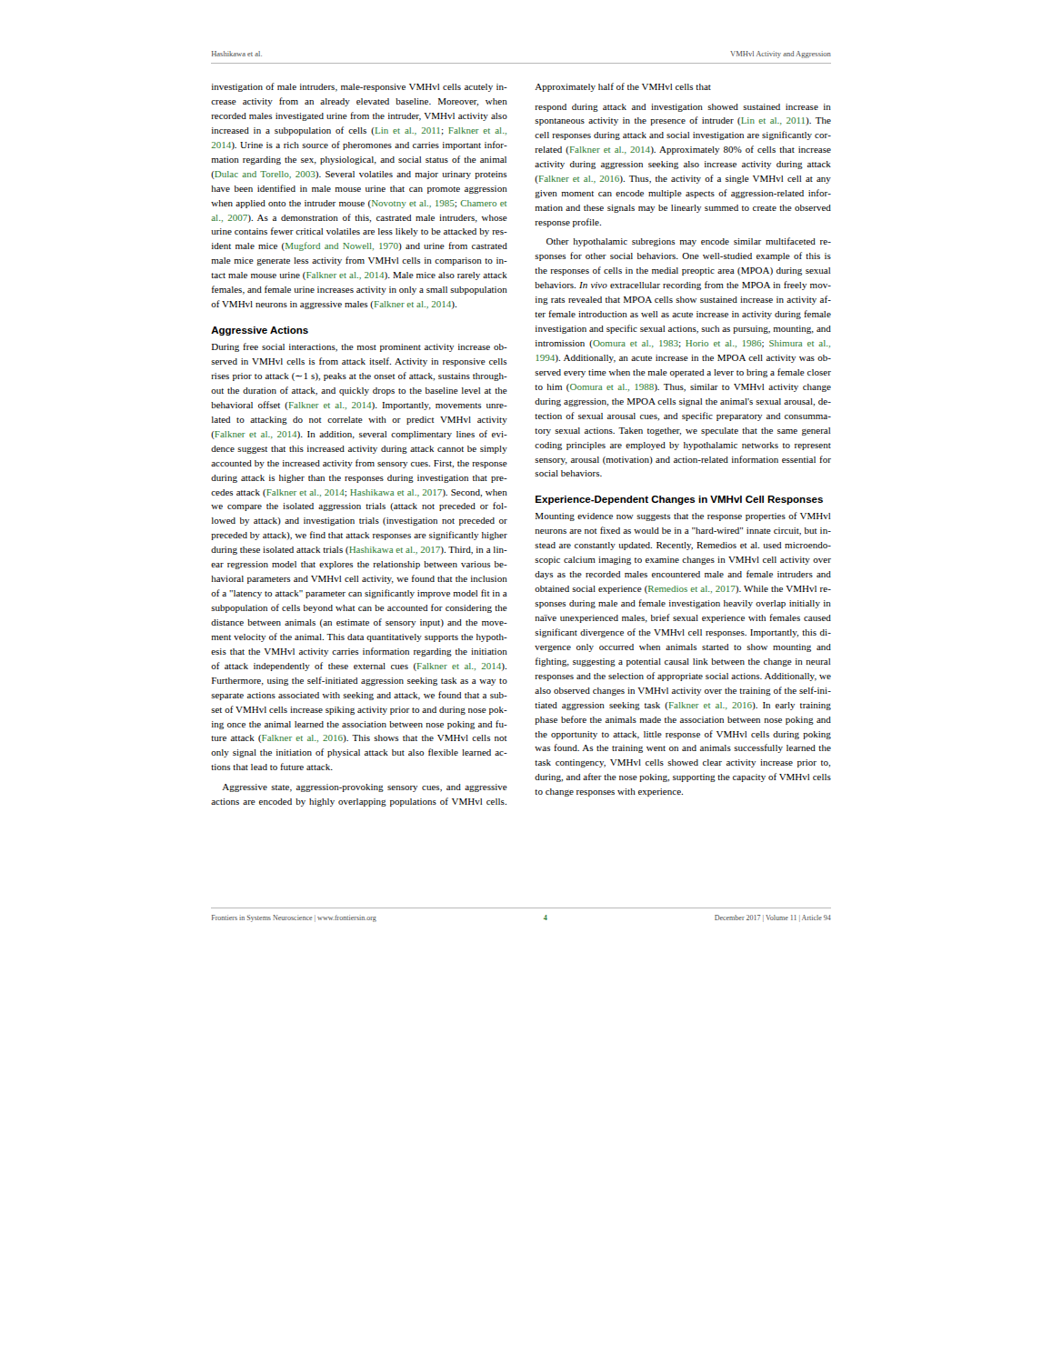Hashikawa et al.
VMHvl Activity and Aggression
investigation of male intruders, male-responsive VMHvl cells acutely increase activity from an already elevated baseline. Moreover, when recorded males investigated urine from the intruder, VMHvl activity also increased in a subpopulation of cells (Lin et al., 2011; Falkner et al., 2014). Urine is a rich source of pheromones and carries important information regarding the sex, physiological, and social status of the animal (Dulac and Torello, 2003). Several volatiles and major urinary proteins have been identified in male mouse urine that can promote aggression when applied onto the intruder mouse (Novotny et al., 1985; Chamero et al., 2007). As a demonstration of this, castrated male intruders, whose urine contains fewer critical volatiles are less likely to be attacked by resident male mice (Mugford and Nowell, 1970) and urine from castrated male mice generate less activity from VMHvl cells in comparison to intact male mouse urine (Falkner et al., 2014). Male mice also rarely attack females, and female urine increases activity in only a small subpopulation of VMHvl neurons in aggressive males (Falkner et al., 2014).
Aggressive Actions
During free social interactions, the most prominent activity increase observed in VMHvl cells is from attack itself. Activity in responsive cells rises prior to attack (∼1 s), peaks at the onset of attack, sustains throughout the duration of attack, and quickly drops to the baseline level at the behavioral offset (Falkner et al., 2014). Importantly, movements unrelated to attacking do not correlate with or predict VMHvl activity (Falkner et al., 2014). In addition, several complimentary lines of evidence suggest that this increased activity during attack cannot be simply accounted by the increased activity from sensory cues. First, the response during attack is higher than the responses during investigation that precedes attack (Falkner et al., 2014; Hashikawa et al., 2017). Second, when we compare the isolated aggression trials (attack not preceded or followed by attack) and investigation trials (investigation not preceded or preceded by attack), we find that attack responses are significantly higher during these isolated attack trials (Hashikawa et al., 2017). Third, in a linear regression model that explores the relationship between various behavioral parameters and VMHvl cell activity, we found that the inclusion of a "latency to attack" parameter can significantly improve model fit in a subpopulation of cells beyond what can be accounted for considering the distance between animals (an estimate of sensory input) and the movement velocity of the animal. This data quantitatively supports the hypothesis that the VMHvl activity carries information regarding the initiation of attack independently of these external cues (Falkner et al., 2014). Furthermore, using the self-initiated aggression seeking task as a way to separate actions associated with seeking and attack, we found that a subset of VMHvl cells increase spiking activity prior to and during nose poking once the animal learned the association between nose poking and future attack (Falkner et al., 2016). This shows that the VMHvl cells not only signal the initiation of physical attack but also flexible learned actions that lead to future attack.
Aggressive state, aggression-provoking sensory cues, and aggressive actions are encoded by highly overlapping populations of VMHvl cells. Approximately half of the VMHvl cells that
respond during attack and investigation showed sustained increase in spontaneous activity in the presence of intruder (Lin et al., 2011). The cell responses during attack and social investigation are significantly correlated (Falkner et al., 2014). Approximately 80% of cells that increase activity during aggression seeking also increase activity during attack (Falkner et al., 2016). Thus, the activity of a single VMHvl cell at any given moment can encode multiple aspects of aggression-related information and these signals may be linearly summed to create the observed response profile.
Other hypothalamic subregions may encode similar multifaceted responses for other social behaviors. One well-studied example of this is the responses of cells in the medial preoptic area (MPOA) during sexual behaviors. In vivo extracellular recording from the MPOA in freely moving rats revealed that MPOA cells show sustained increase in activity after female introduction as well as acute increase in activity during female investigation and specific sexual actions, such as pursuing, mounting, and intromission (Oomura et al., 1983; Horio et al., 1986; Shimura et al., 1994). Additionally, an acute increase in the MPOA cell activity was observed every time when the male operated a lever to bring a female closer to him (Oomura et al., 1988). Thus, similar to VMHvl activity change during aggression, the MPOA cells signal the animal's sexual arousal, detection of sexual arousal cues, and specific preparatory and consummatory sexual actions. Taken together, we speculate that the same general coding principles are employed by hypothalamic networks to represent sensory, arousal (motivation) and action-related information essential for social behaviors.
Experience-Dependent Changes in VMHvl Cell Responses
Mounting evidence now suggests that the response properties of VMHvl neurons are not fixed as would be in a "hard-wired" innate circuit, but instead are constantly updated. Recently, Remedios et al. used microendoscopic calcium imaging to examine changes in VMHvl cell activity over days as the recorded males encountered male and female intruders and obtained social experience (Remedios et al., 2017). While the VMHvl responses during male and female investigation heavily overlap initially in naïve unexperienced males, brief sexual experience with females caused significant divergence of the VMHvl cell responses. Importantly, this divergence only occurred when animals started to show mounting and fighting, suggesting a potential causal link between the change in neural responses and the selection of appropriate social actions. Additionally, we also observed changes in VMHvl activity over the training of the self-initiated aggression seeking task (Falkner et al., 2016). In early training phase before the animals made the association between nose poking and the opportunity to attack, little response of VMHvl cells during poking was found. As the training went on and animals successfully learned the task contingency, VMHvl cells showed clear activity increase prior to, during, and after the nose poking, supporting the capacity of VMHvl cells to change responses with experience.
Frontiers in Systems Neuroscience | www.frontiersin.org
4
December 2017 | Volume 11 | Article 94